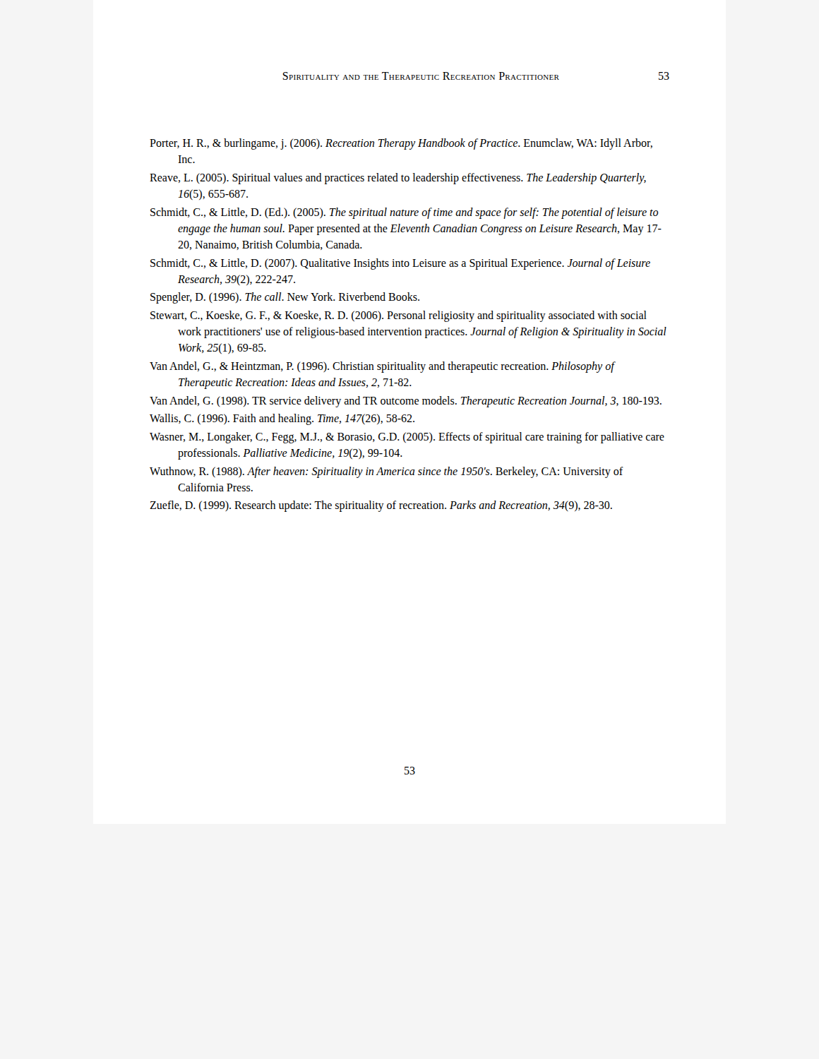Spirituality and the Therapeutic Recreation Practitioner 53
Porter, H. R., & burlingame, j. (2006). Recreation Therapy Handbook of Practice. Enumclaw, WA: Idyll Arbor, Inc.
Reave, L. (2005). Spiritual values and practices related to leadership effectiveness. The Leadership Quarterly, 16(5), 655-687.
Schmidt, C., & Little, D. (Ed.). (2005). The spiritual nature of time and space for self: The potential of leisure to engage the human soul. Paper presented at the Eleventh Canadian Congress on Leisure Research, May 17-20, Nanaimo, British Columbia, Canada.
Schmidt, C., & Little, D. (2007). Qualitative Insights into Leisure as a Spiritual Experience. Journal of Leisure Research, 39(2), 222-247.
Spengler, D. (1996). The call. New York. Riverbend Books.
Stewart, C., Koeske, G. F., & Koeske, R. D. (2006). Personal religiosity and spirituality associated with social work practitioners' use of religious-based intervention practices. Journal of Religion & Spirituality in Social Work, 25(1), 69-85.
Van Andel, G., & Heintzman, P. (1996). Christian spirituality and therapeutic recreation. Philosophy of Therapeutic Recreation: Ideas and Issues, 2, 71-82.
Van Andel, G. (1998). TR service delivery and TR outcome models. Therapeutic Recreation Journal, 3, 180-193.
Wallis, C. (1996). Faith and healing. Time, 147(26), 58-62.
Wasner, M., Longaker, C., Fegg, M.J., & Borasio, G.D. (2005). Effects of spiritual care training for palliative care professionals. Palliative Medicine, 19(2), 99-104.
Wuthnow, R. (1988). After heaven: Spirituality in America since the 1950's. Berkeley, CA: University of California Press.
Zuefle, D. (1999). Research update: The spirituality of recreation. Parks and Recreation, 34(9), 28-30.
53